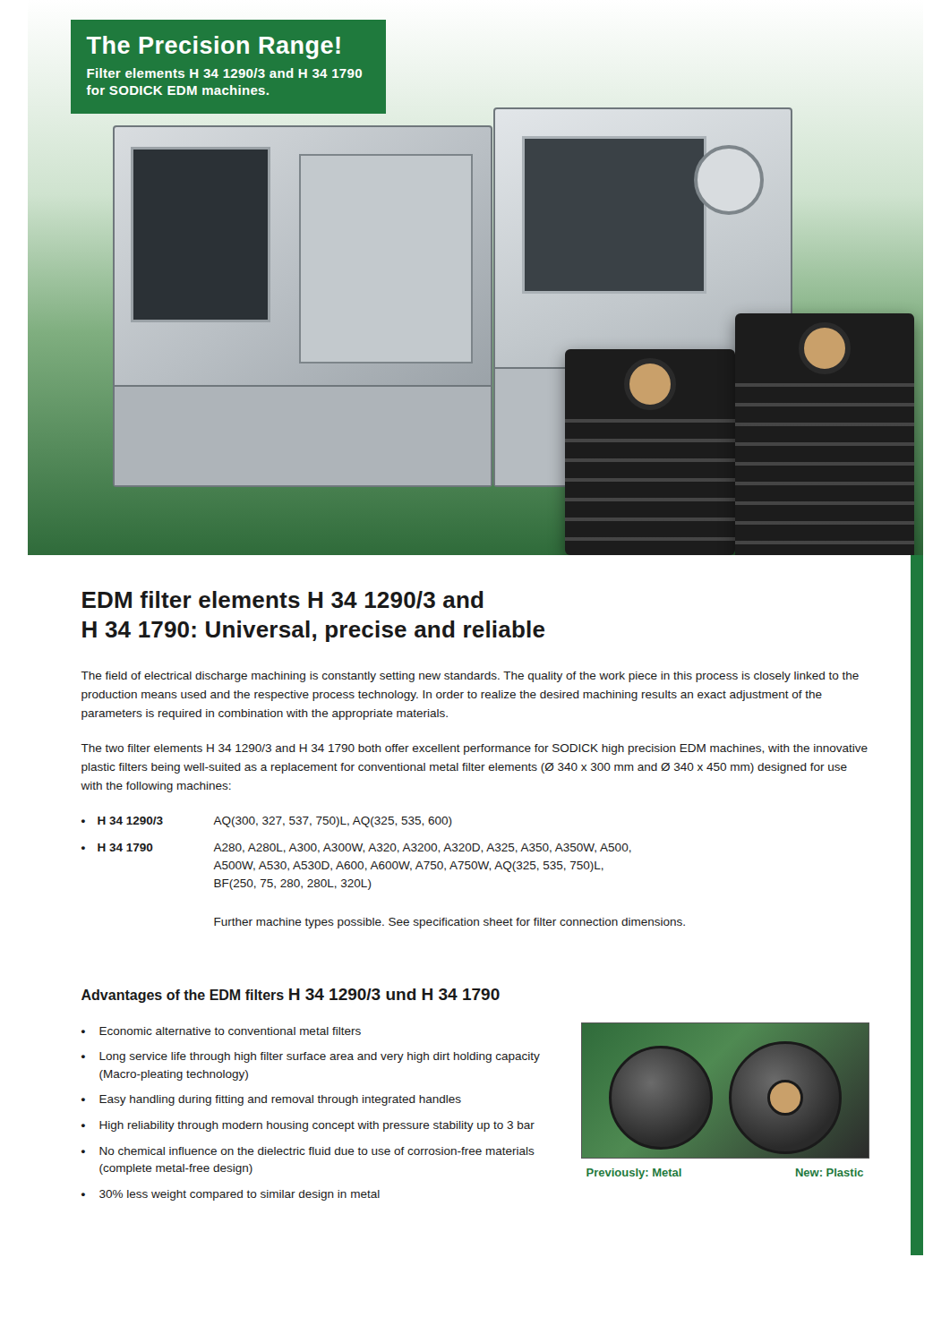The Precision Range!
Filter elements H 34 1290/3 and H 34 1790
for SODICK EDM machines.
EDM filter elements H 34 1290/3 and
H 34 1790: Universal, precise and reliable
The field of electrical discharge machining is constantly setting new standards. The quality of the work piece in this process is closely linked to the production means used and the respective process technology. In order to realize the desired machining results an exact adjustment of the parameters is required in combination with the appropriate materials.
The two filter elements H 34 1290/3 and H 34 1790 both offer excellent performance for SODICK high precision EDM machines, with the innovative plastic filters being well-suited as a replacement for conventional metal filter elements (Ø 340 x 300 mm and Ø 340 x 450 mm) designed for use with the following machines:
• H 34 1290/3 AQ(300, 327, 537, 750)L, AQ(325, 535, 600)
• H 34 1790 A280, A280L, A300, A300W, A320, A3200, A320D, A325, A350, A350W, A500,
A500W, A530, A530D, A600, A600W, A750, A750W, AQ(325, 535, 750)L,
BF(250, 75, 280, 280L, 320L)
Further machine types possible. See specification sheet for filter connection dimensions.
Advantages of the EDM filters H 34 1290/3 und H 34 1790
Economic alternative to conventional metal filters
Long service life through high filter surface area and very high dirt holding capacity (Macro-pleating technology)
Easy handling during fitting and removal through integrated handles
High reliability through modern housing concept with pressure stability up to 3 bar
No chemical influence on the dielectric fluid due to use of corrosion-free materials (complete metal-free design)
30% less weight compared to similar design in metal
Previously: Metal New: Plastic